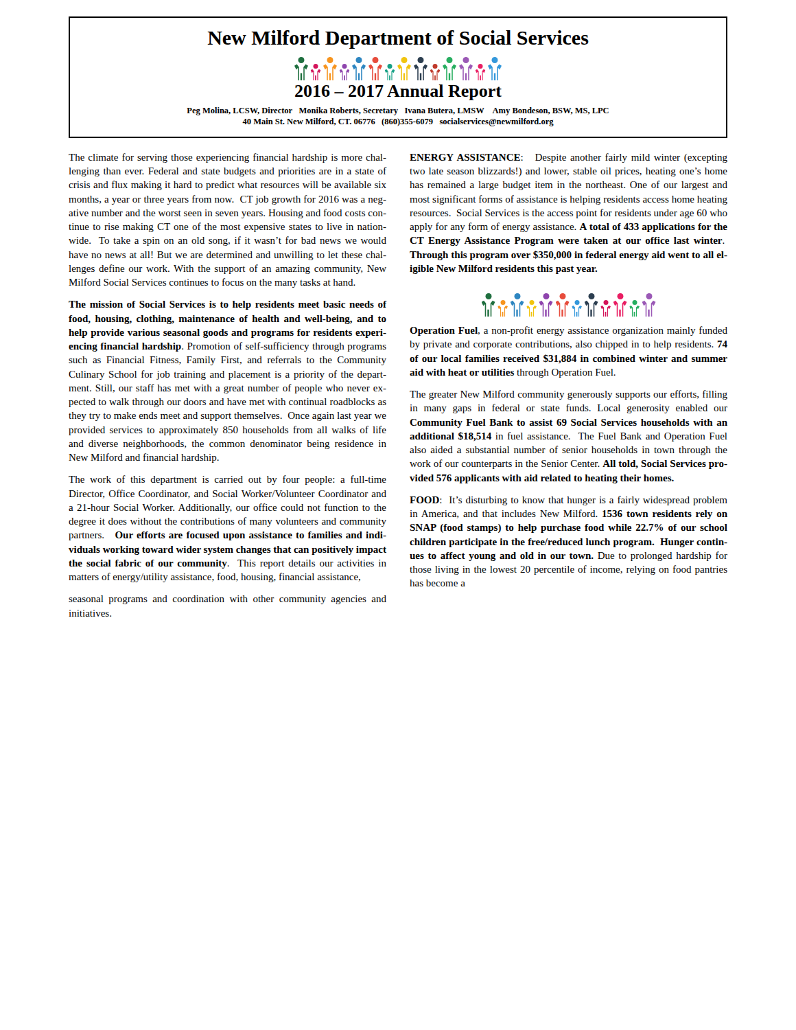New Milford Department of Social Services
2016 – 2017 Annual Report
Peg Molina, LCSW, Director Monika Roberts, Secretary Ivana Butera, LMSW Amy Bondeson, BSW, MS, LPC
40 Main St. New Milford, CT. 06776 (860)355-6079 socialservices@newmilford.org
The climate for serving those experiencing financial hardship is more challenging than ever. Federal and state budgets and priorities are in a state of crisis and flux making it hard to predict what resources will be available six months, a year or three years from now. CT job growth for 2016 was a negative number and the worst seen in seven years. Housing and food costs continue to rise making CT one of the most expensive states to live in nationwide. To take a spin on an old song, if it wasn’t for bad news we would have no news at all! But we are determined and unwilling to let these challenges define our work. With the support of an amazing community, New Milford Social Services continues to focus on the many tasks at hand.
The mission of Social Services is to help residents meet basic needs of food, housing, clothing, maintenance of health and well-being, and to help provide various seasonal goods and programs for residents experiencing financial hardship. Promotion of self-sufficiency through programs such as Financial Fitness, Family First, and referrals to the Community Culinary School for job training and placement is a priority of the department. Still, our staff has met with a great number of people who never expected to walk through our doors and have met with continual roadblocks as they try to make ends meet and support themselves. Once again last year we provided services to approximately 850 households from all walks of life and diverse neighborhoods, the common denominator being residence in New Milford and financial hardship.
The work of this department is carried out by four people: a full-time Director, Office Coordinator, and Social Worker/Volunteer Coordinator and a 21-hour Social Worker. Additionally, our office could not function to the degree it does without the contributions of many volunteers and community partners. Our efforts are focused upon assistance to families and individuals working toward wider system changes that can positively impact the social fabric of our community. This report details our activities in matters of energy/utility assistance, food, housing, financial assistance,
seasonal programs and coordination with other community agencies and initiatives.
ENERGY ASSISTANCE: Despite another fairly mild winter (excepting two late season blizzards!) and lower, stable oil prices, heating one’s home has remained a large budget item in the northeast. One of our largest and most significant forms of assistance is helping residents access home heating resources. Social Services is the access point for residents under age 60 who apply for any form of energy assistance. A total of 433 applications for the CT Energy Assistance Program were taken at our office last winter. Through this program over $350,000 in federal energy aid went to all eligible New Milford residents this past year.
Operation Fuel, a non-profit energy assistance organization mainly funded by private and corporate contributions, also chipped in to help residents. 74 of our local families received $31,884 in combined winter and summer aid with heat or utilities through Operation Fuel.
The greater New Milford community generously supports our efforts, filling in many gaps in federal or state funds. Local generosity enabled our Community Fuel Bank to assist 69 Social Services households with an additional $18,514 in fuel assistance. The Fuel Bank and Operation Fuel also aided a substantial number of senior households in town through the work of our counterparts in the Senior Center. All told, Social Services provided 576 applicants with aid related to heating their homes.
FOOD: It’s disturbing to know that hunger is a fairly widespread problem in America, and that includes New Milford. 1536 town residents rely on SNAP (food stamps) to help purchase food while 22.7% of our school children participate in the free/reduced lunch program. Hunger continues to affect young and old in our town. Due to prolonged hardship for those living in the lowest 20 percentile of income, relying on food pantries has become a